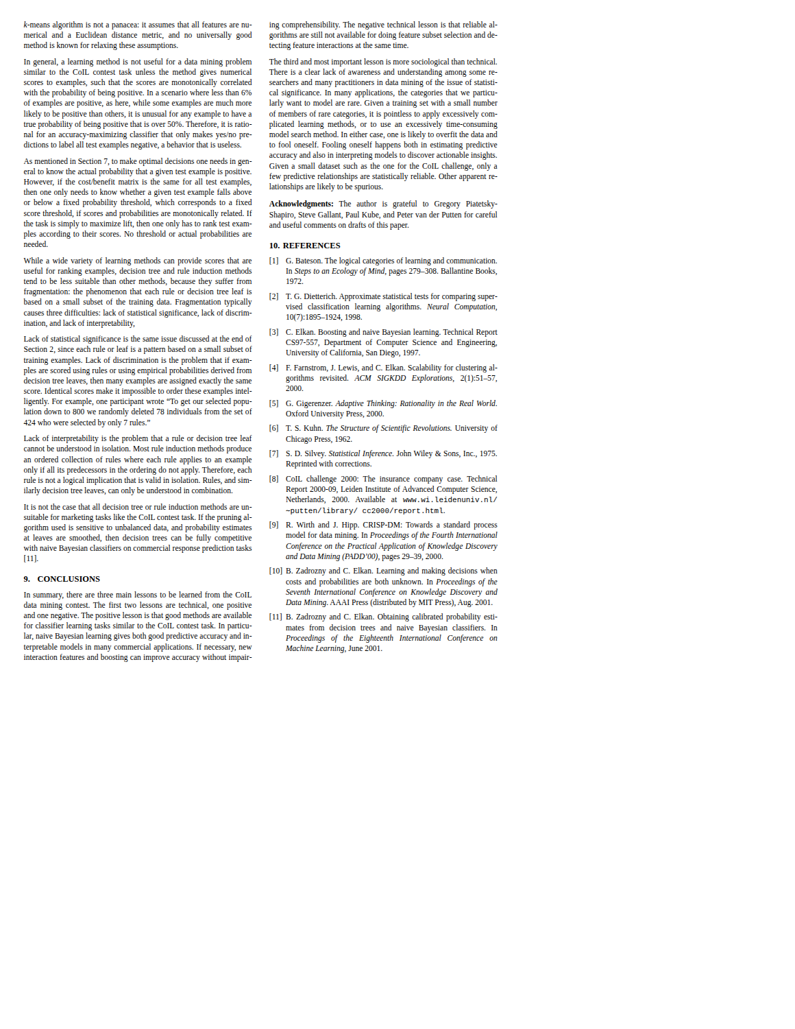k-means algorithm is not a panacea: it assumes that all features are numerical and a Euclidean distance metric, and no universally good method is known for relaxing these assumptions.
In general, a learning method is not useful for a data mining problem similar to the CoIL contest task unless the method gives numerical scores to examples, such that the scores are monotonically correlated with the probability of being positive. In a scenario where less than 6% of examples are positive, as here, while some examples are much more likely to be positive than others, it is unusual for any example to have a true probability of being positive that is over 50%. Therefore, it is rational for an accuracy-maximizing classifier that only makes yes/no predictions to label all test examples negative, a behavior that is useless.
As mentioned in Section 7, to make optimal decisions one needs in general to know the actual probability that a given test example is positive. However, if the cost/benefit matrix is the same for all test examples, then one only needs to know whether a given test example falls above or below a fixed probability threshold, which corresponds to a fixed score threshold, if scores and probabilities are monotonically related. If the task is simply to maximize lift, then one only has to rank test examples according to their scores. No threshold or actual probabilities are needed.
While a wide variety of learning methods can provide scores that are useful for ranking examples, decision tree and rule induction methods tend to be less suitable than other methods, because they suffer from fragmentation: the phenomenon that each rule or decision tree leaf is based on a small subset of the training data. Fragmentation typically causes three difficulties: lack of statistical significance, lack of discrimination, and lack of interpretability,
Lack of statistical significance is the same issue discussed at the end of Section 2, since each rule or leaf is a pattern based on a small subset of training examples. Lack of discrimination is the problem that if examples are scored using rules or using empirical probabilities derived from decision tree leaves, then many examples are assigned exactly the same score. Identical scores make it impossible to order these examples intelligently. For example, one participant wrote “To get our selected population down to 800 we randomly deleted 78 individuals from the set of 424 who were selected by only 7 rules.”
Lack of interpretability is the problem that a rule or decision tree leaf cannot be understood in isolation. Most rule induction methods produce an ordered collection of rules where each rule applies to an example only if all its predecessors in the ordering do not apply. Therefore, each rule is not a logical implication that is valid in isolation. Rules, and similarly decision tree leaves, can only be understood in combination.
It is not the case that all decision tree or rule induction methods are unsuitable for marketing tasks like the CoIL contest task. If the pruning algorithm used is sensitive to unbalanced data, and probability estimates at leaves are smoothed, then decision trees can be fully competitive with naive Bayesian classifiers on commercial response prediction tasks [11].
9. CONCLUSIONS
In summary, there are three main lessons to be learned from the CoIL data mining contest. The first two lessons are technical, one positive and one negative. The positive lesson is that good methods are available for classifier learning tasks similar to the CoIL contest task. In particular, naive Bayesian learning gives both good predictive accuracy and interpretable models in many commercial applications. If necessary, new interaction features and boosting can improve accuracy without impairing comprehensibility. The negative technical lesson is that reliable algorithms are still not available for doing feature subset selection and detecting feature interactions at the same time.
The third and most important lesson is more sociological than technical. There is a clear lack of awareness and understanding among some researchers and many practitioners in data mining of the issue of statistical significance. In many applications, the categories that we particularly want to model are rare. Given a training set with a small number of members of rare categories, it is pointless to apply excessively complicated learning methods, or to use an excessively time-consuming model search method. In either case, one is likely to overfit the data and to fool oneself. Fooling oneself happens both in estimating predictive accuracy and also in interpreting models to discover actionable insights. Given a small dataset such as the one for the CoIL challenge, only a few predictive relationships are statistically reliable. Other apparent relationships are likely to be spurious.
Acknowledgments: The author is grateful to Gregory Piatetsky-Shapiro, Steve Gallant, Paul Kube, and Peter van der Putten for careful and useful comments on drafts of this paper.
10. REFERENCES
G. Bateson. The logical categories of learning and communication. In Steps to an Ecology of Mind, pages 279–308. Ballantine Books, 1972.
T. G. Dietterich. Approximate statistical tests for comparing supervised classification learning algorithms. Neural Computation, 10(7):1895–1924, 1998.
C. Elkan. Boosting and naive Bayesian learning. Technical Report CS97-557, Department of Computer Science and Engineering, University of California, San Diego, 1997.
F. Farnstrom, J. Lewis, and C. Elkan. Scalability for clustering algorithms revisited. ACM SIGKDD Explorations, 2(1):51–57, 2000.
G. Gigerenzer. Adaptive Thinking: Rationality in the Real World. Oxford University Press, 2000.
T. S. Kuhn. The Structure of Scientific Revolutions. University of Chicago Press, 1962.
S. D. Silvey. Statistical Inference. John Wiley & Sons, Inc., 1975. Reprinted with corrections.
CoIL challenge 2000: The insurance company case. Technical Report 2000-09, Leiden Institute of Advanced Computer Science, Netherlands, 2000. Available at www.wi.leidenuniv.nl/∼putten/library/ cc2000/report.html.
R. Wirth and J. Hipp. CRISP-DM: Towards a standard process model for data mining. In Proceedings of the Fourth International Conference on the Practical Application of Knowledge Discovery and Data Mining (PADD’00), pages 29–39, 2000.
B. Zadrozny and C. Elkan. Learning and making decisions when costs and probabilities are both unknown. In Proceedings of the Seventh International Conference on Knowledge Discovery and Data Mining. AAAI Press (distributed by MIT Press), Aug. 2001.
B. Zadrozny and C. Elkan. Obtaining calibrated probability estimates from decision trees and naive Bayesian classifiers. In Proceedings of the Eighteenth International Conference on Machine Learning, June 2001.